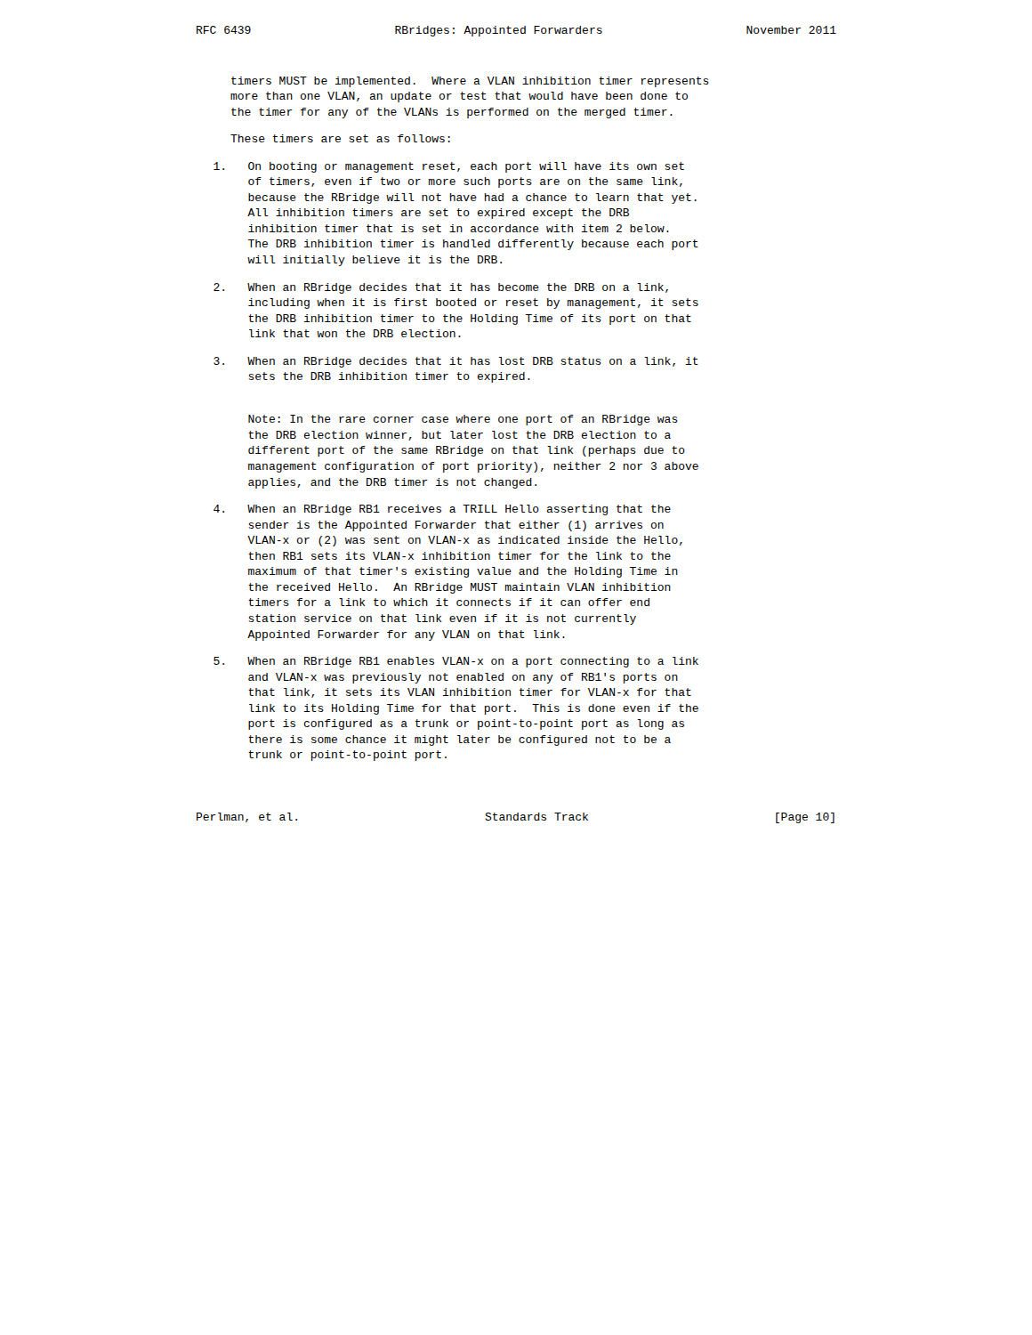RFC 6439 RBridges: Appointed Forwarders November 2011
timers MUST be implemented. Where a VLAN inhibition timer represents more than one VLAN, an update or test that would have been done to the timer for any of the VLANs is performed on the merged timer.
These timers are set as follows:
1. On booting or management reset, each port will have its own set of timers, even if two or more such ports are on the same link, because the RBridge will not have had a chance to learn that yet. All inhibition timers are set to expired except the DRB inhibition timer that is set in accordance with item 2 below. The DRB inhibition timer is handled differently because each port will initially believe it is the DRB.
2. When an RBridge decides that it has become the DRB on a link, including when it is first booted or reset by management, it sets the DRB inhibition timer to the Holding Time of its port on that link that won the DRB election.
3. When an RBridge decides that it has lost DRB status on a link, it sets the DRB inhibition timer to expired.
Note: In the rare corner case where one port of an RBridge was the DRB election winner, but later lost the DRB election to a different port of the same RBridge on that link (perhaps due to management configuration of port priority), neither 2 nor 3 above applies, and the DRB timer is not changed.
4. When an RBridge RB1 receives a TRILL Hello asserting that the sender is the Appointed Forwarder that either (1) arrives on VLAN-x or (2) was sent on VLAN-x as indicated inside the Hello, then RB1 sets its VLAN-x inhibition timer for the link to the maximum of that timer's existing value and the Holding Time in the received Hello. An RBridge MUST maintain VLAN inhibition timers for a link to which it connects if it can offer end station service on that link even if it is not currently Appointed Forwarder for any VLAN on that link.
5. When an RBridge RB1 enables VLAN-x on a port connecting to a link and VLAN-x was previously not enabled on any of RB1's ports on that link, it sets its VLAN inhibition timer for VLAN-x for that link to its Holding Time for that port. This is done even if the port is configured as a trunk or point-to-point port as long as there is some chance it might later be configured not to be a trunk or point-to-point port.
Perlman, et al. Standards Track [Page 10]